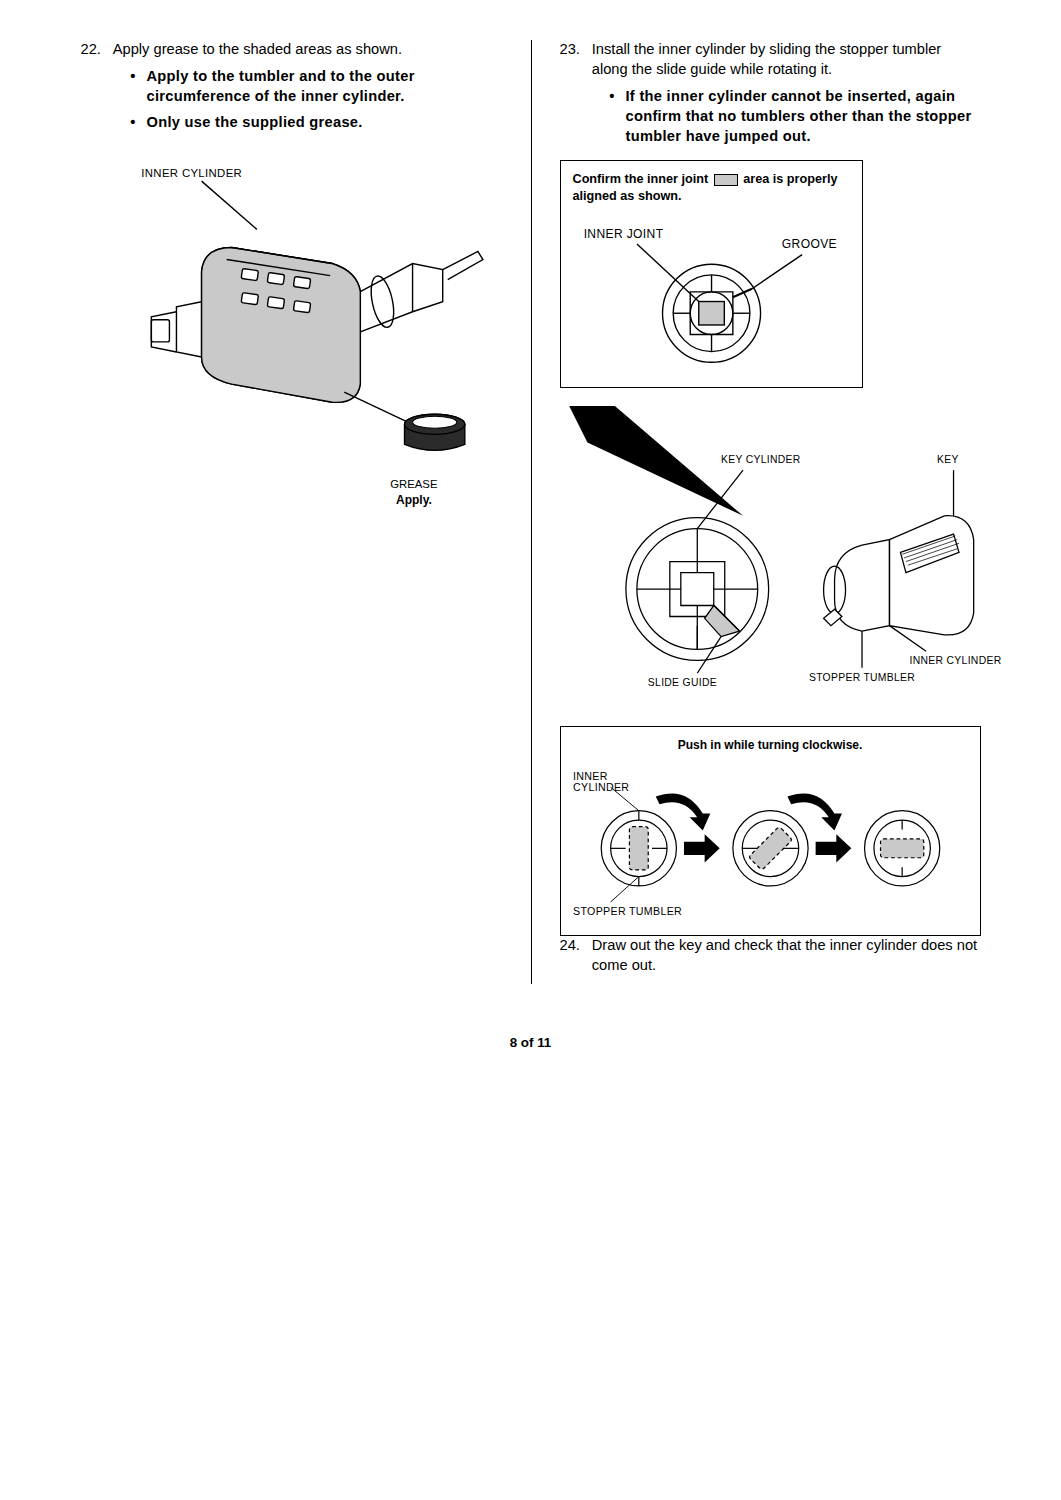22. Apply grease to the shaded areas as shown.
Apply to the tumbler and to the outer circumference of the inner cylinder.
Only use the supplied grease.
INNER CYLINDER
GREASE Apply.
23. Install the inner cylinder by sliding the stopper tumbler along the slide guide while rotating it.
If the inner cylinder cannot be inserted, again confirm that no tumblers other than the stopper tumbler have jumped out.
Confirm the inner joint area is properly aligned as shown.
INNER JOINT GROOVE
KEY CYLINDER KEY SLIDE GUIDE STOPPER TUMBLER INNER CYLINDER
Push in while turning clockwise.
INNER CYLINDER STOPPER TUMBLER
24. Draw out the key and check that the inner cylinder does not come out.
8 of 11